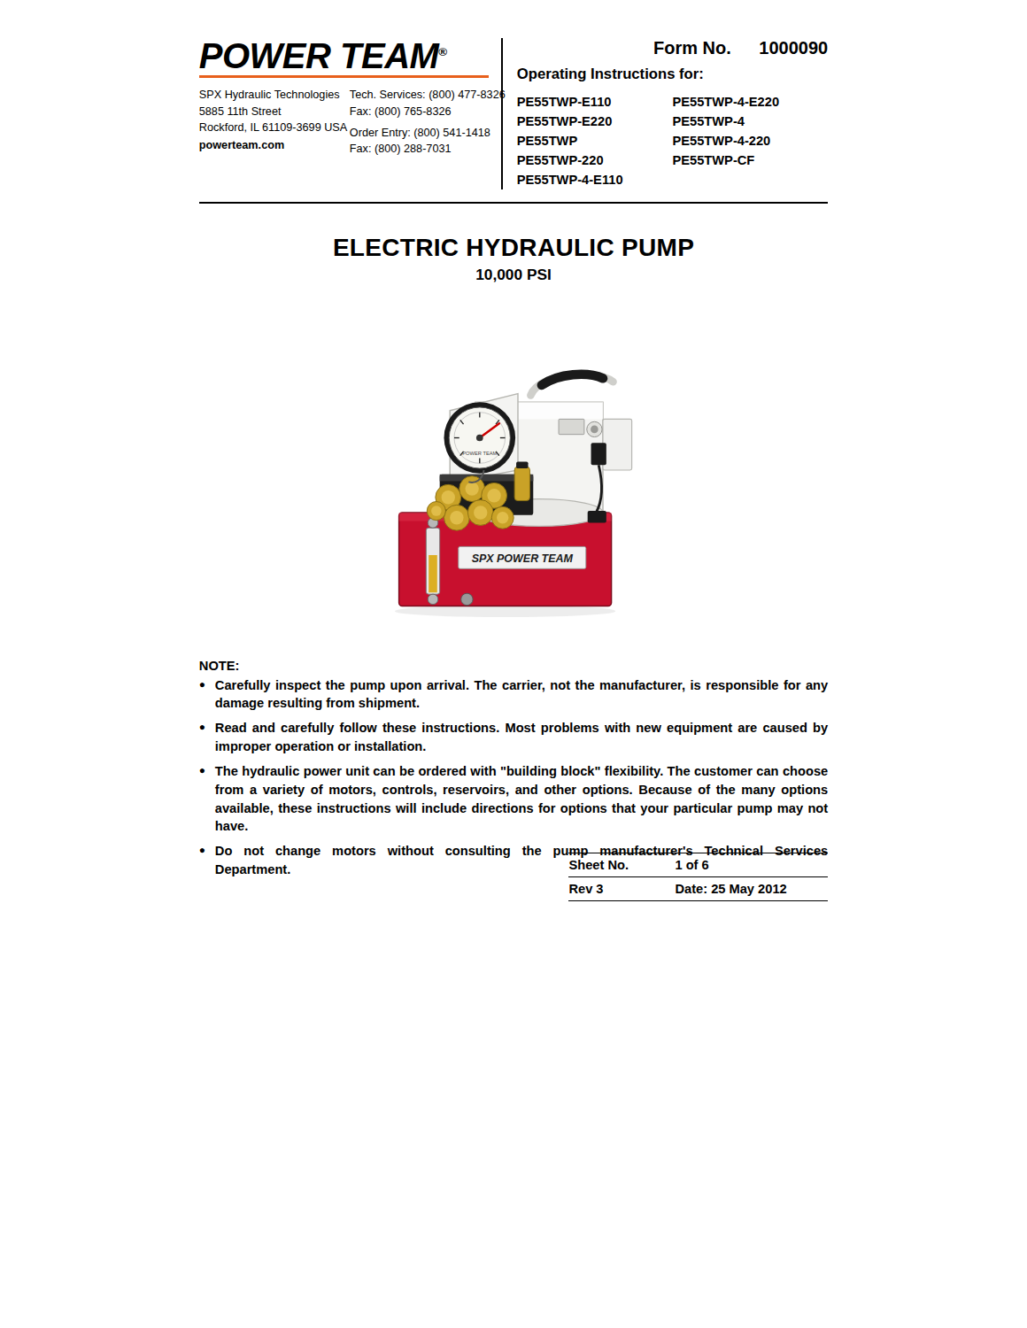POWER TEAM®
SPX Hydraulic Technologies 5885 11th Street Rockford, IL 61109-3699 USA powerteam.com
Tech. Services: (800) 477-8326
Fax: (800) 765-8326
Order Entry: (800) 541-1418
Fax: (800) 288-7031
Form No. 1000090
Operating Instructions for:
PE55TWP-E110
PE55TWP-E220
PE55TWP
PE55TWP-220
PE55TWP-4-E110
PE55TWP-4-E220
PE55TWP-4
PE55TWP-4-220
PE55TWP-CF
ELECTRIC HYDRAULIC PUMP
10,000 PSI
SPX POWER TEAM POWER TEAM
NOTE:
Carefully inspect the pump upon arrival. The carrier, not the manufacturer, is responsible for any damage resulting from shipment.
Read and carefully follow these instructions. Most problems with new equipment are caused by improper operation or installation.
The hydraulic power unit can be ordered with "building block" flexibility. The customer can choose from a variety of motors, controls, reservoirs, and other options. Because of the many options available, these instructions will include directions for options that your particular pump may not have.
Do not change motors without consulting the pump manufacturer's Technical Services Department.
Sheet No.
1 of 6
Rev 3
Date: 25 May 2012